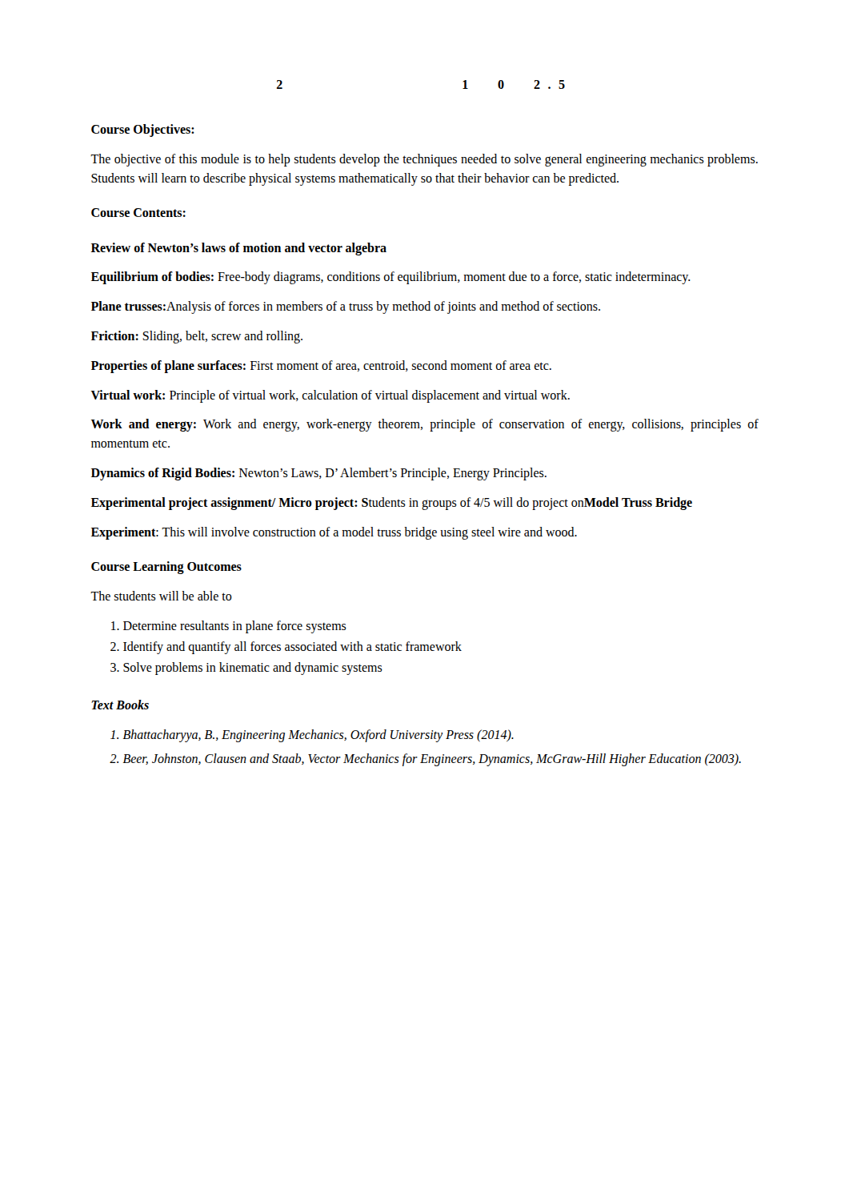21 0 2.5
Course Objectives:
The objective of this module is to help students develop the techniques needed to solve general engineering mechanics problems. Students will learn to describe physical systems mathematically so that their behavior can be predicted.
Course Contents:
Review of Newton’s laws of motion and vector algebra
Equilibrium of bodies: Free-body diagrams, conditions of equilibrium, moment due to a force, static indeterminacy.
Plane trusses: Analysis of forces in members of a truss by method of joints and method of sections.
Friction: Sliding, belt, screw and rolling.
Properties of plane surfaces: First moment of area, centroid, second moment of area etc.
Virtual work: Principle of virtual work, calculation of virtual displacement and virtual work.
Work and energy: Work and energy, work-energy theorem, principle of conservation of energy, collisions, principles of momentum etc.
Dynamics of Rigid Bodies: Newton’s Laws, D’ Alembert’s Principle, Energy Principles.
Experimental project assignment/ Micro project: Students in groups of 4/5 will do project onModel Truss Bridge
Experiment: This will involve construction of a model truss bridge using steel wire and wood.
Course Learning Outcomes
The students will be able to
Determine resultants in plane force systems
Identify and quantify all forces associated with a static framework
Solve problems in kinematic and dynamic systems
Text Books
Bhattacharyya, B., Engineering Mechanics, Oxford University Press (2014).
Beer, Johnston, Clausen and Staab, Vector Mechanics for Engineers, Dynamics, McGraw-Hill Higher Education (2003).